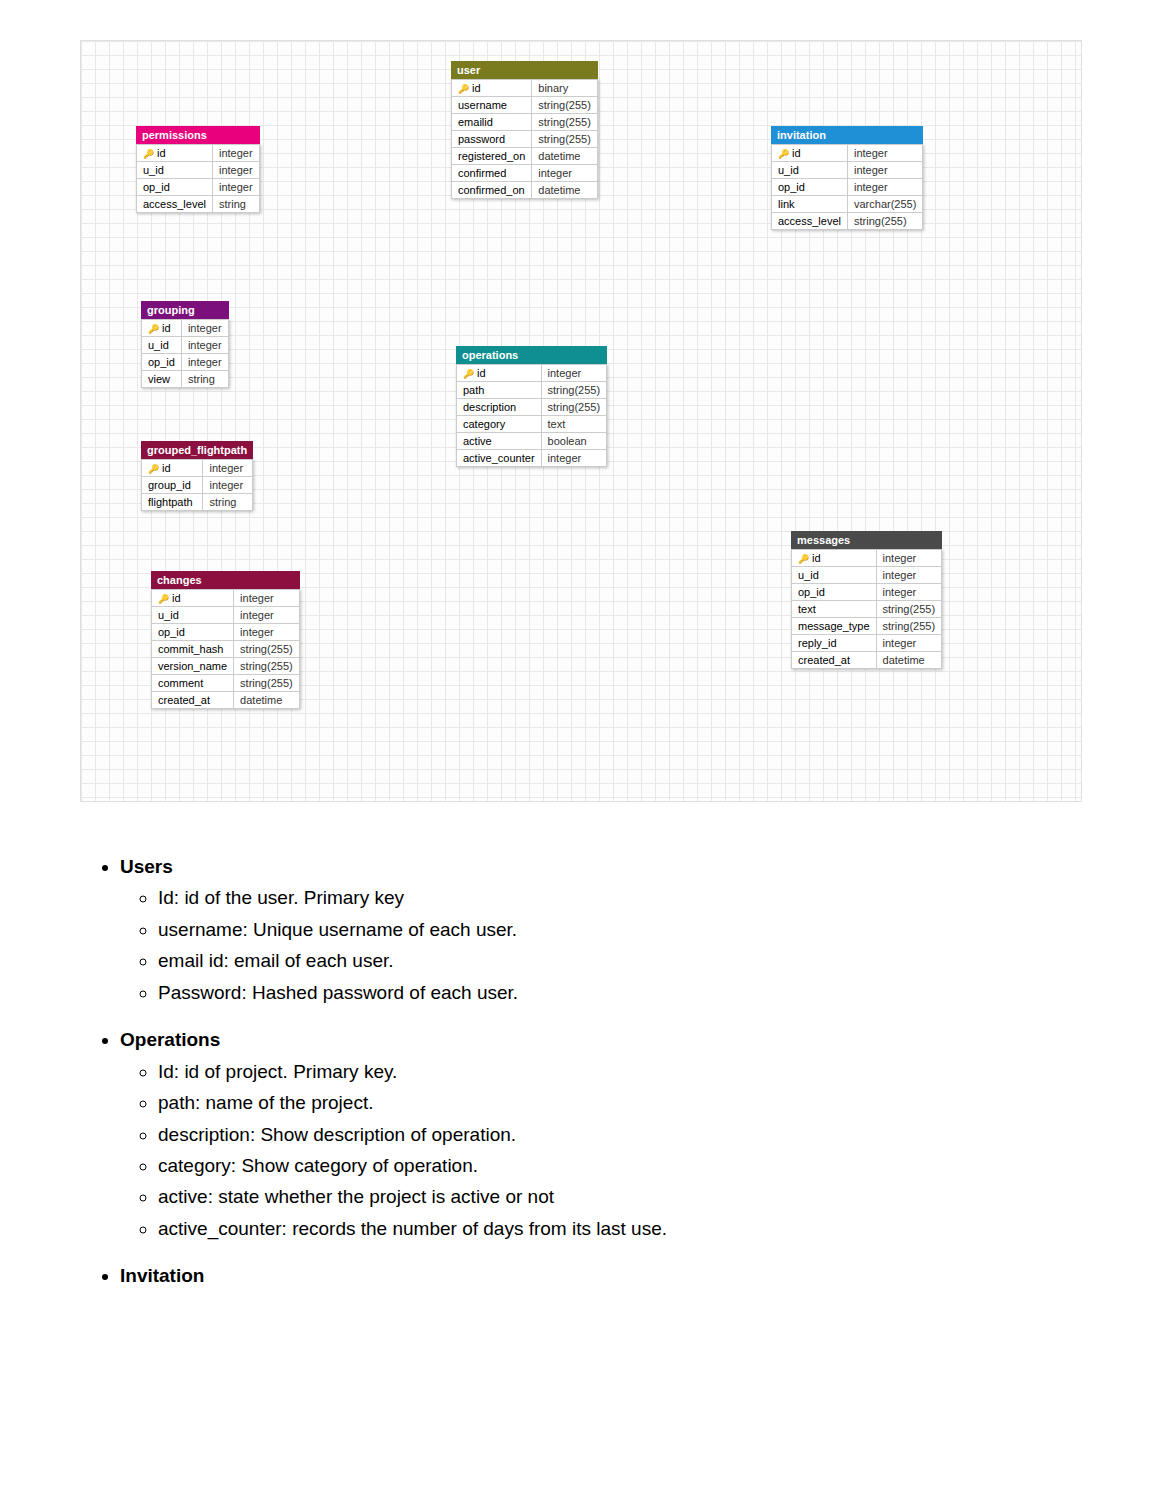user
| id | binary |
| username | string(255) |
| emailid | string(255) |
| password | string(255) |
| registered_on | datetime |
| confirmed | integer |
| confirmed_on | datetime |
permissions
| id | integer |
| u_id | integer |
| op_id | integer |
| access_level | string |
invitation
| id | integer |
| u_id | integer |
| op_id | integer |
| link | varchar(255) |
| access_level | string(255) |
grouping
| id | integer |
| u_id | integer |
| op_id | integer |
| view | string |
grouped_flightpath
| id | integer |
| group_id | integer |
| flightpath | string |
operations
| id | integer |
| path | string(255) |
| description | string(255) |
| category | text |
| active | boolean |
| active_counter | integer |
changes
| id | integer |
| u_id | integer |
| op_id | integer |
| commit_hash | string(255) |
| version_name | string(255) |
| comment | string(255) |
| created_at | datetime |
messages
| id | integer |
| u_id | integer |
| op_id | integer |
| text | string(255) |
| message_type | string(255) |
| reply_id | integer |
| created_at | datetime |
Users
Id: id of the user. Primary key
username: Unique username of each user.
email id: email of each user.
Password: Hashed password of each user.
Operations
Id: id of project. Primary key.
path: name of the project.
description: Show description of operation.
category: Show category of operation.
active: state whether the project is active or not
active_counter: records the number of days from its last use.
Invitation